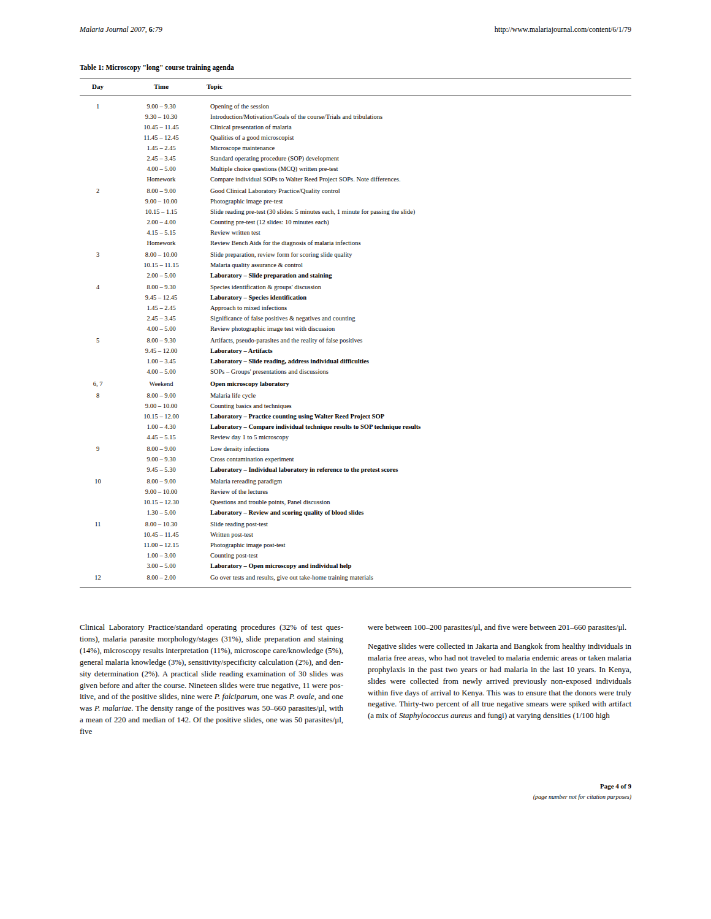Malaria Journal 2007, 6:79
http://www.malariajournal.com/content/6/1/79
Table 1: Microscopy "long" course training agenda
| Day | Time | Topic |
| --- | --- | --- |
| 1 | 9.00 – 9.30 | Opening of the session |
| | 9.30 – 10.30 | Introduction/Motivation/Goals of the course/Trials and tribulations |
| | 10.45 – 11.45 | Clinical presentation of malaria |
| | 11.45 – 12.45 | Qualities of a good microscopist |
| | 1.45 – 2.45 | Microscope maintenance |
| | 2.45 – 3.45 | Standard operating procedure (SOP) development |
| | 4.00 – 5.00 | Multiple choice questions (MCQ) written pre-test |
| | Homework | Compare individual SOPs to Walter Reed Project SOPs. Note differences. |
| 2 | 8.00 – 9.00 | Good Clinical Laboratory Practice/Quality control |
| | 9.00 – 10.00 | Photographic image pre-test |
| | 10.15 – 1.15 | Slide reading pre-test (30 slides: 5 minutes each, 1 minute for passing the slide) |
| | 2.00 – 4.00 | Counting pre-test (12 slides: 10 minutes each) |
| | 4.15 – 5.15 | Review written test |
| | Homework | Review Bench Aids for the diagnosis of malaria infections |
| 3 | 8.00 – 10.00 | Slide preparation, review form for scoring slide quality |
| | 10.15 – 11.15 | Malaria quality assurance & control |
| | 2.00 – 5.00 | Laboratory – Slide preparation and staining |
| 4 | 8.00 – 9.30 | Species identification & groups' discussion |
| | 9.45 – 12.45 | Laboratory – Species identification |
| | 1.45 – 2.45 | Approach to mixed infections |
| | 2.45 – 3.45 | Significance of false positives & negatives and counting |
| | 4.00 – 5.00 | Review photographic image test with discussion |
| 5 | 8.00 – 9.30 | Artifacts, pseudo-parasites and the reality of false positives |
| | 9.45 – 12.00 | Laboratory – Artifacts |
| | 1.00 – 3.45 | Laboratory – Slide reading, address individual difficulties |
| | 4.00 – 5.00 | SOPs – Groups' presentations and discussions |
| 6, 7 | Weekend | Open microscopy laboratory |
| 8 | 8.00 – 9.00 | Malaria life cycle |
| | 9.00 – 10.00 | Counting basics and techniques |
| | 10.15 – 12.00 | Laboratory – Practice counting using Walter Reed Project SOP |
| | 1.00 – 4.30 | Laboratory – Compare individual technique results to SOP technique results |
| | 4.45 – 5.15 | Review day 1 to 5 microscopy |
| 9 | 8.00 – 9.00 | Low density infections |
| | 9.00 – 9.30 | Cross contamination experiment |
| | 9.45 – 5.30 | Laboratory – Individual laboratory in reference to the pretest scores |
| 10 | 8.00 – 9.00 | Malaria rereading paradigm |
| | 9.00 – 10.00 | Review of the lectures |
| | 10.15 – 12.30 | Questions and trouble points, Panel discussion |
| | 1.30 – 5.00 | Laboratory – Review and scoring quality of blood slides |
| 11 | 8.00 – 10.30 | Slide reading post-test |
| | 10.45 – 11.45 | Written post-test |
| | 11.00 – 12.15 | Photographic image post-test |
| | 1.00 – 3.00 | Counting post-test |
| | 3.00 – 5.00 | Laboratory – Open microscopy and individual help |
| 12 | 8.00 – 2.00 | Go over tests and results, give out take-home training materials |
Clinical Laboratory Practice/standard operating procedures (32% of test questions), malaria parasite morphology/stages (31%), slide preparation and staining (14%), microscopy results interpretation (11%), microscope care/knowledge (5%), general malaria knowledge (3%), sensitivity/specificity calculation (2%), and density determination (2%). A practical slide reading examination of 30 slides was given before and after the course. Nineteen slides were true negative, 11 were positive, and of the positive slides, nine were P. falciparum, one was P. ovale, and one was P. malariae. The density range of the positives was 50–660 parasites/μl, with a mean of 220 and median of 142. Of the positive slides, one was 50 parasites/μl, five
were between 100–200 parasites/μl, and five were between 201–660 parasites/μl.
Negative slides were collected in Jakarta and Bangkok from healthy individuals in malaria free areas, who had not traveled to malaria endemic areas or taken malaria prophylaxis in the past two years or had malaria in the last 10 years. In Kenya, slides were collected from newly arrived previously non-exposed individuals within five days of arrival to Kenya. This was to ensure that the donors were truly negative. Thirty-two percent of all true negative smears were spiked with artifact (a mix of Staphylococcus aureus and fungi) at varying densities (1/100 high
Page 4 of 9
(page number not for citation purposes)